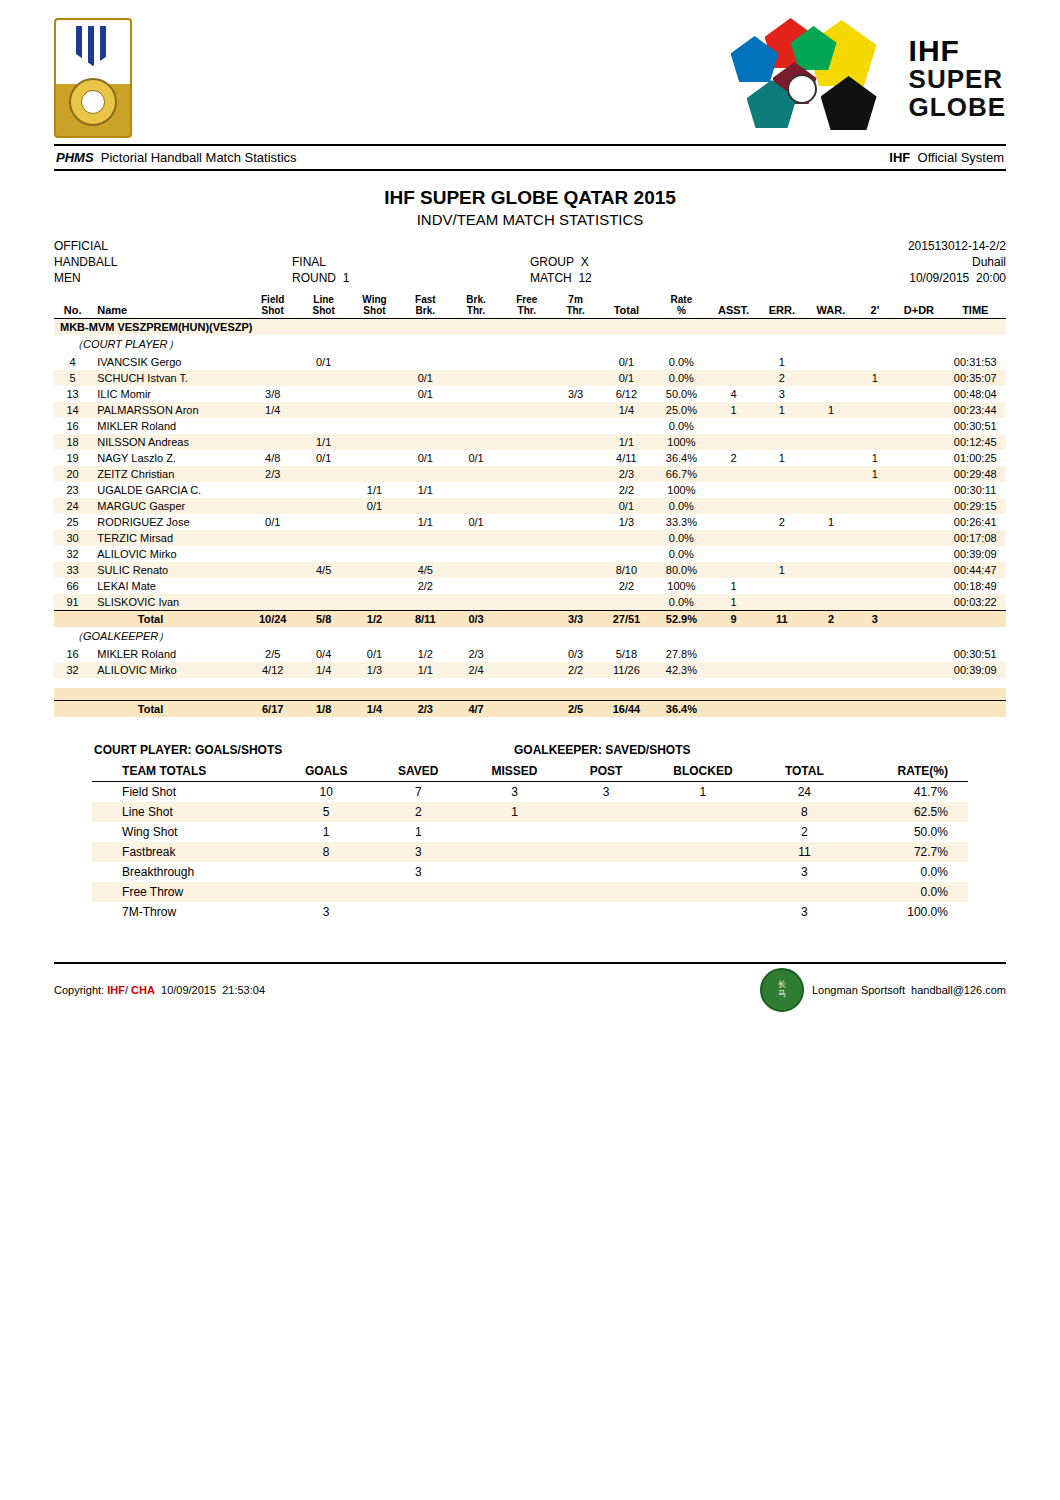IHF
SUPER
GLOBE
PHMS Pictorial Handball Match Statistics
IHF Official System
IHF SUPER GLOBE QATAR 2015
INDV/TEAM MATCH STATISTICS
OFFICIAL
201513012-14-2/2
HANDBALL
FINAL
GROUP X
Duhail
MEN
ROUND 1
MATCH 12
10/09/2015 20:00
| No. | Name | Field Shot | Line Shot | Wing Shot | Fast Brk. | Brk. Thr. | Free Thr. | 7m Thr. | Total | Rate % | ASST. | ERR. | WAR. | 2' | D+DR | TIME |
| --- | --- | --- | --- | --- | --- | --- | --- | --- | --- | --- | --- | --- | --- | --- | --- | --- |
| MKB-MVM VESZPREM(HUN)(VESZP) |
| （COURT PLAYER） |
| 4 | IVANCSIK Gergo | | 0/1 | | | | | | 0/1 | 0.0% | | 1 | | | | 00:31:53 |
| 5 | SCHUCH Istvan T. | | | | 0/1 | | | | 0/1 | 0.0% | | 2 | | 1 | | 00:35:07 |
| 13 | ILIC Momir | 3/8 | | | 0/1 | | | 3/3 | 6/12 | 50.0% | 4 | 3 | | | | 00:48:04 |
| 14 | PALMARSSON Aron | 1/4 | | | | | | | 1/4 | 25.0% | 1 | 1 | 1 | | | 00:23:44 |
| 16 | MIKLER Roland | | | | | | | | | 0.0% | | | | | | 00:30:51 |
| 18 | NILSSON Andreas | | 1/1 | | | | | | 1/1 | 100% | | | | | | 00:12:45 |
| 19 | NAGY Laszlo Z. | 4/8 | 0/1 | | 0/1 | 0/1 | | | 4/11 | 36.4% | 2 | 1 | | 1 | | 01:00:25 |
| 20 | ZEITZ Christian | 2/3 | | | | | | | 2/3 | 66.7% | | | | 1 | | 00:29:48 |
| 23 | UGALDE GARCIA C. | | | 1/1 | 1/1 | | | | 2/2 | 100% | | | | | | 00:30:11 |
| 24 | MARGUC Gasper | | | 0/1 | | | | | 0/1 | 0.0% | | | | | | 00:29:15 |
| 25 | RODRIGUEZ Jose | 0/1 | | | 1/1 | 0/1 | | | 1/3 | 33.3% | | 2 | 1 | | | 00:26:41 |
| 30 | TERZIC Mirsad | | | | | | | | | 0.0% | | | | | | 00:17:08 |
| 32 | ALILOVIC Mirko | | | | | | | | | 0.0% | | | | | | 00:39:09 |
| 33 | SULIC Renato | | 4/5 | | 4/5 | | | | 8/10 | 80.0% | | 1 | | | | 00:44:47 |
| 66 | LEKAI Mate | | | | 2/2 | | | | 2/2 | 100% | 1 | | | | | 00:18:49 |
| 91 | SLISKOVIC Ivan | | | | | | | | | 0.0% | 1 | | | | | 00:03:22 |
| Total | 10/24 | 5/8 | 1/2 | 8/11 | 0/3 | | 3/3 | 27/51 | 52.9% | 9 | 11 | 2 | 3 | | |
| （GOALKEEPER） |
| 16 | MIKLER Roland | 2/5 | 0/4 | 0/1 | 1/2 | 2/3 | | 0/3 | 5/18 | 27.8% | | | | | | 00:30:51 |
| 32 | ALILOVIC Mirko | 4/12 | 1/4 | 1/3 | 1/1 | 2/4 | | 2/2 | 11/26 | 42.3% | | | | | | 00:39:09 |
| Total | 6/17 | 1/8 | 1/4 | 2/3 | 4/7 | | 2/5 | 16/44 | 36.4% | | | | | | |
COURT PLAYER: GOALS/SHOTS
GOALKEEPER: SAVED/SHOTS
| TEAM TOTALS | GOALS | SAVED | MISSED | POST | BLOCKED | TOTAL | RATE(%) |
| --- | --- | --- | --- | --- | --- | --- | --- |
| Field Shot | 10 | 7 | 3 | 3 | 1 | 24 | 41.7% |
| Line Shot | 5 | 2 | 1 | | | 8 | 62.5% |
| Wing Shot | 1 | 1 | | | | 2 | 50.0% |
| Fastbreak | 8 | 3 | | | | 11 | 72.7% |
| Breakthrough | | 3 | | | | 3 | 0.0% |
| Free Throw | | | | | | | 0.0% |
| 7M-Throw | 3 | | | | | 3 | 100.0% |
Copyright: IHF/ CHA 10/09/2015 21:53:04
长
马
Longman Sportsoft handball@126.com